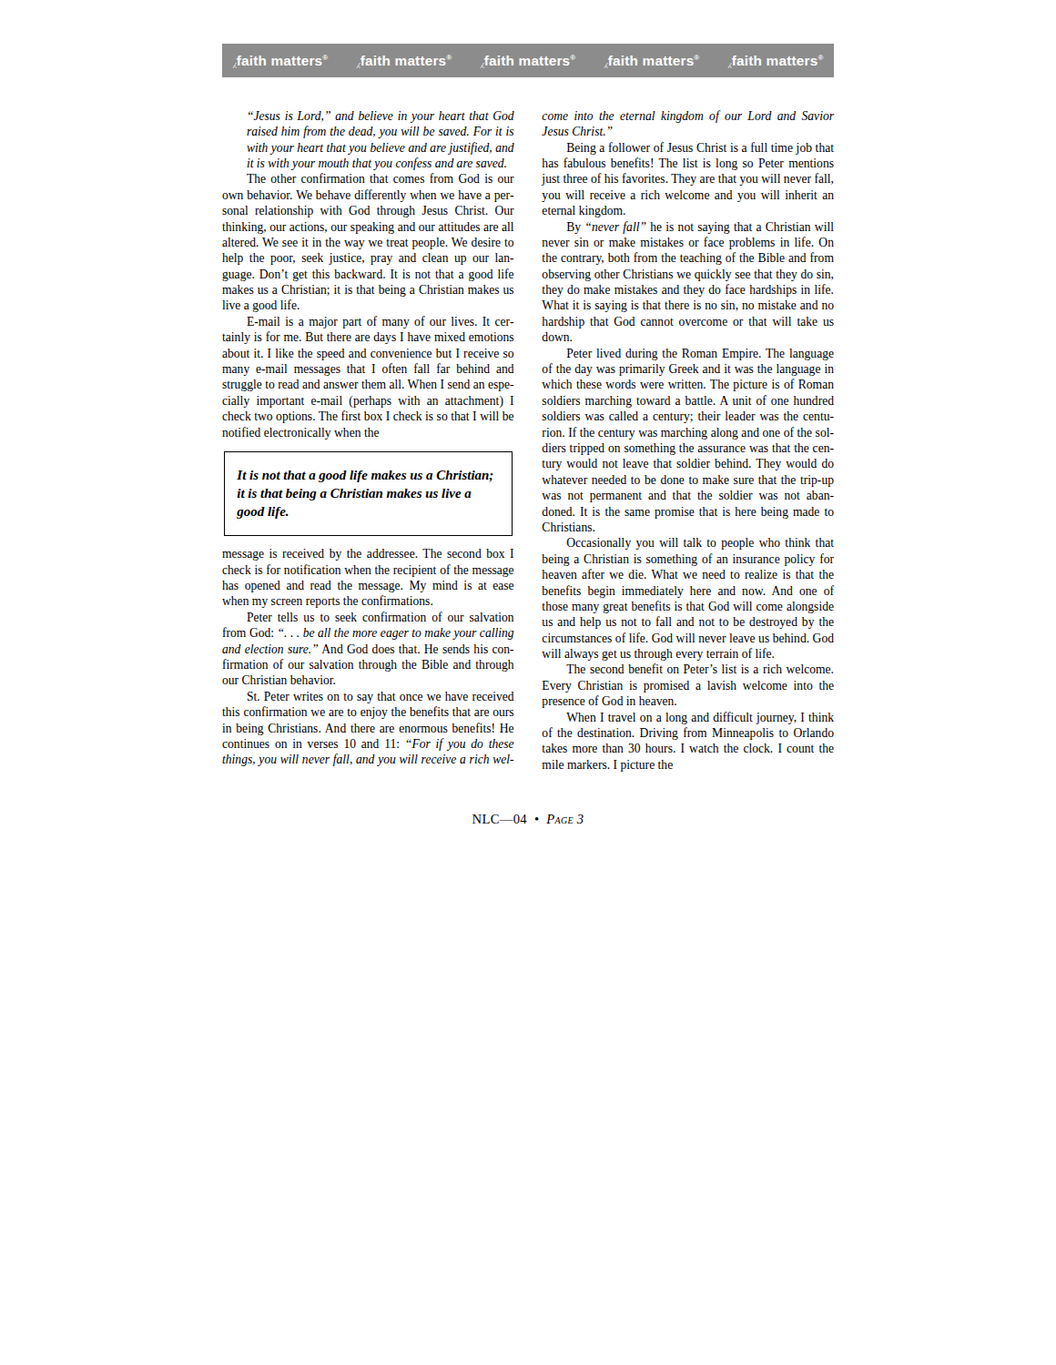⁁faith matters® ⁁faith matters® ⁁faith matters® ⁁faith matters® ⁁faith matters®
“Jesus is Lord,” and believe in your heart that God raised him from the dead, you will be saved. For it is with your heart that you believe and are justified, and it is with your mouth that you confess and are saved.
The other confirmation that comes from God is our own behavior. We behave differently when we have a personal relationship with God through Jesus Christ. Our thinking, our actions, our speaking and our attitudes are all altered. We see it in the way we treat people. We desire to help the poor, seek justice, pray and clean up our language. Don’t get this backward. It is not that a good life makes us a Christian; it is that being a Christian makes us live a good life.
E-mail is a major part of many of our lives. It certainly is for me. But there are days I have mixed emotions about it. I like the speed and convenience but I receive so many e-mail messages that I often fall far behind and struggle to read and answer them all. When I send an especially important e-mail (perhaps with an attachment) I check two options. The first box I check is so that I will be notified electronically when the
It is not that a good life makes us a Christian; it is that being a Christian makes us live a good life.
message is received by the addressee. The second box I check is for notification when the recipient of the message has opened and read the message. My mind is at ease when my screen reports the confirmations.
Peter tells us to seek confirmation of our salvation from God: “. . . be all the more eager to make your calling and election sure.” And God does that. He sends his confirmation of our salvation through the Bible and through our Christian behavior.
St. Peter writes on to say that once we have received this confirmation we are to enjoy the benefits that are ours in being Christians. And there are enormous benefits! He continues on in verses 10 and 11: “For if you do these things, you will never fall, and you will receive a rich welcome into the eternal kingdom of our Lord and Savior Jesus Christ.”
Being a follower of Jesus Christ is a full time job that has fabulous benefits! The list is long so Peter mentions just three of his favorites. They are that you will never fall, you will receive a rich welcome and you will inherit an eternal kingdom.
By “never fall” he is not saying that a Christian will never sin or make mistakes or face problems in life. On the contrary, both from the teaching of the Bible and from observing other Christians we quickly see that they do sin, they do make mistakes and they do face hardships in life. What it is saying is that there is no sin, no mistake and no hardship that God cannot overcome or that will take us down.
Peter lived during the Roman Empire. The language of the day was primarily Greek and it was the language in which these words were written. The picture is of Roman soldiers marching toward a battle. A unit of one hundred soldiers was called a century; their leader was the centurion. If the century was marching along and one of the soldiers tripped on something the assurance was that the century would not leave that soldier behind. They would do whatever needed to be done to make sure that the trip-up was not permanent and that the soldier was not abandoned. It is the same promise that is here being made to Christians.
Occasionally you will talk to people who think that being a Christian is something of an insurance policy for heaven after we die. What we need to realize is that the benefits begin immediately here and now. And one of those many great benefits is that God will come alongside us and help us not to fall and not to be destroyed by the circumstances of life. God will never leave us behind. God will always get us through every terrain of life.
The second benefit on Peter’s list is a rich welcome. Every Christian is promised a lavish welcome into the presence of God in heaven.
When I travel on a long and difficult journey, I think of the destination. Driving from Minneapolis to Orlando takes more than 30 hours. I watch the clock. I count the mile markers. I picture the
NLC—04 • Page 3